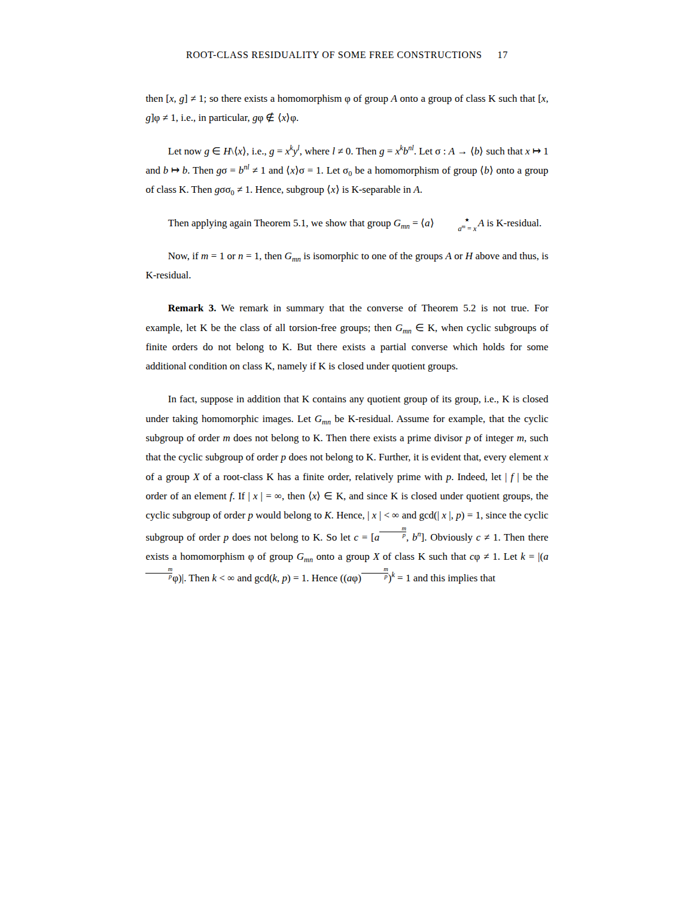ROOT-CLASS RESIDUALITY OF SOME FREE CONSTRUCTIONS17
then [x, g] ≠ 1; so there exists a homomorphism φ of group A onto a group of class K such that [x, g]φ ≠ 1, i.e., in particular, gφ ∉ ⟨x⟩φ.
Let now g ∈ H\⟨x⟩, i.e., g = xkyl, where l ≠ 0. Then g = xkbnl. Let σ : A → ⟨b⟩ such that x ↦ 1 and b ↦ b. Then gσ = bnl ≠ 1 and ⟨x⟩σ = 1. Let σ0 be a homomorphism of group ⟨b⟩ onto a group of class K. Then gσσ0 ≠ 1. Hence, subgroup ⟨x⟩ is K-separable in A.
Then applying again Theorem 5.1, we show that group Gmn = ⟨a⟩⋆am = x A is K-residual.
Now, if m = 1 or n = 1, then Gmn is isomorphic to one of the groups A or H above and thus, is K-residual.
Remark 3. We remark in summary that the converse of Theorem 5.2 is not true. For example, let K be the class of all torsion-free groups; then Gmn ∈ K, when cyclic subgroups of finite orders do not belong to K. But there exists a partial converse which holds for some additional condition on class K, namely if K is closed under quotient groups.
In fact, suppose in addition that K contains any quotient group of its group, i.e., K is closed under taking homomorphic images. Let Gmn be K-residual. Assume for example, that the cyclic subgroup of order m does not belong to K. Then there exists a prime divisor p of integer m, such that the cyclic subgroup of order p does not belong to K. Further, it is evident that, every element x of a group X of a root-class K has a finite order, relatively prime with p. Indeed, let | f | be the order of an element f. If | x | = ∞, then ⟨x⟩ ∈ K, and since K is closed under quotient groups, the cyclic subgroup of order p would belong to K. Hence, | x | < ∞ and gcd(| x |, p) = 1, since the cyclic subgroup of order p does not belong to K. So let c = [amp, bn]. Obviously c ≠ 1. Then there exists a homomorphism φ of group Gmn onto a group X of class K such that cφ ≠ 1. Let k = |(ampφ)|. Then k < ∞ and gcd(k, p) = 1. Hence ((aφ)mp)k = 1 and this implies that